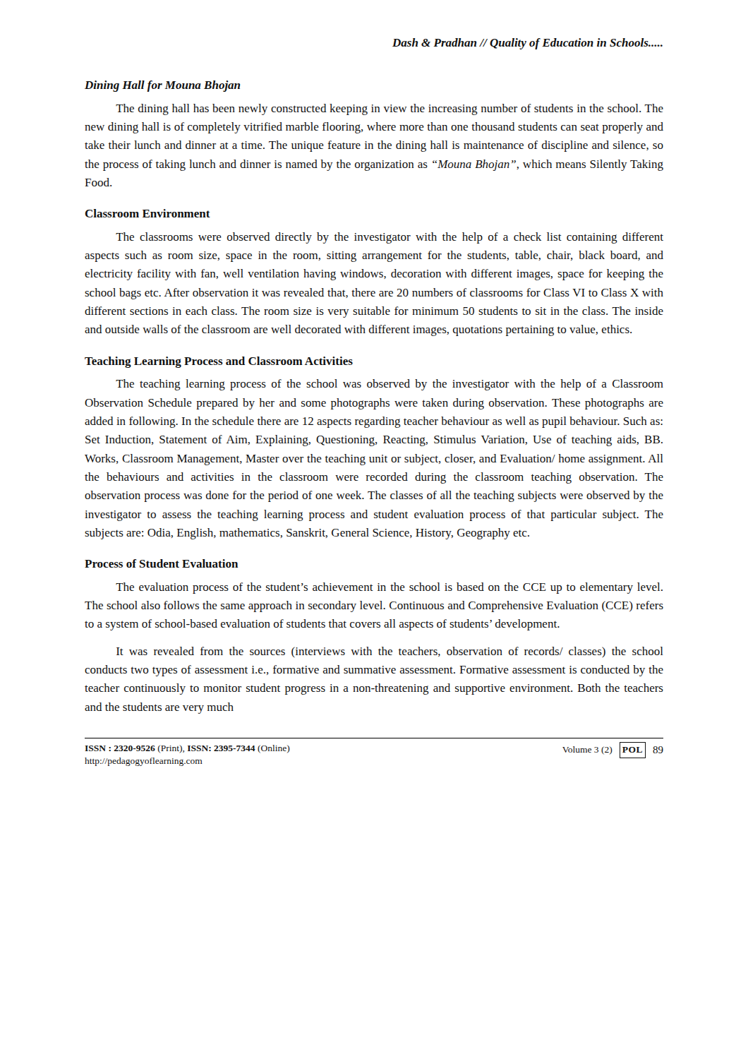Dash & Pradhan // Quality of Education in Schools.....
Dining Hall for Mouna Bhojan
The dining hall has been newly constructed keeping in view the increasing number of students in the school. The new dining hall is of completely vitrified marble flooring, where more than one thousand students can seat properly and take their lunch and dinner at a time. The unique feature in the dining hall is maintenance of discipline and silence, so the process of taking lunch and dinner is named by the organization as “Mouna Bhojan”, which means Silently Taking Food.
Classroom Environment
The classrooms were observed directly by the investigator with the help of a check list containing different aspects such as room size, space in the room, sitting arrangement for the students, table, chair, black board, and electricity facility with fan, well ventilation having windows, decoration with different images, space for keeping the school bags etc. After observation it was revealed that, there are 20 numbers of classrooms for Class VI to Class X with different sections in each class. The room size is very suitable for minimum 50 students to sit in the class. The inside and outside walls of the classroom are well decorated with different images, quotations pertaining to value, ethics.
Teaching Learning Process and Classroom Activities
The teaching learning process of the school was observed by the investigator with the help of a Classroom Observation Schedule prepared by her and some photographs were taken during observation. These photographs are added in following. In the schedule there are 12 aspects regarding teacher behaviour as well as pupil behaviour. Such as: Set Induction, Statement of Aim, Explaining, Questioning, Reacting, Stimulus Variation, Use of teaching aids, BB. Works, Classroom Management, Master over the teaching unit or subject, closer, and Evaluation/ home assignment. All the behaviours and activities in the classroom were recorded during the classroom teaching observation. The observation process was done for the period of one week. The classes of all the teaching subjects were observed by the investigator to assess the teaching learning process and student evaluation process of that particular subject. The subjects are: Odia, English, mathematics, Sanskrit, General Science, History, Geography etc.
Process of Student Evaluation
The evaluation process of the student’s achievement in the school is based on the CCE up to elementary level. The school also follows the same approach in secondary level. Continuous and Comprehensive Evaluation (CCE) refers to a system of school-based evaluation of students that covers all aspects of students’ development.
It was revealed from the sources (interviews with the teachers, observation of records/ classes) the school conducts two types of assessment i.e., formative and summative assessment. Formative assessment is conducted by the teacher continuously to monitor student progress in a non-threatening and supportive environment. Both the teachers and the students are very much
ISSN : 2320-9526 (Print), ISSN: 2395-7344 (Online)
http://pedagogyoflearning.com
Volume 3 (2) POL 89